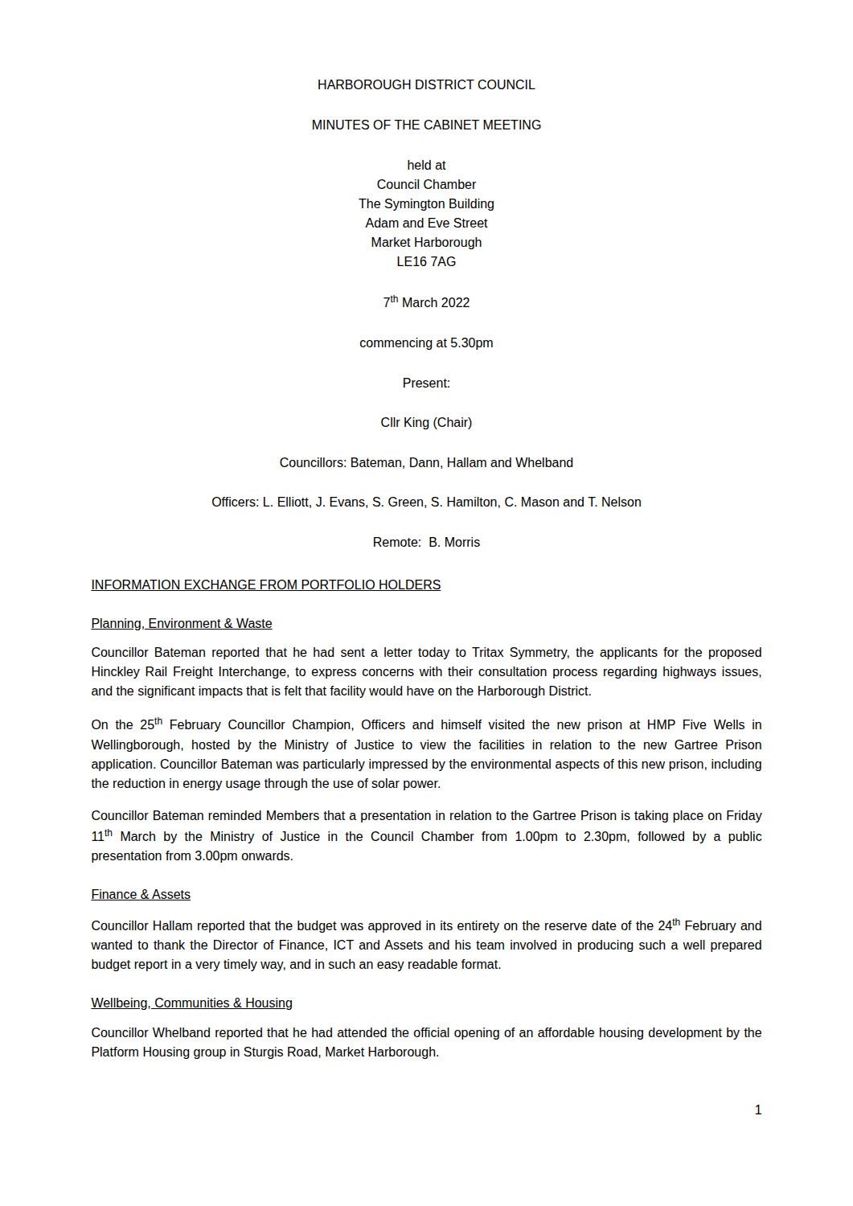HARBOROUGH DISTRICT COUNCIL
MINUTES OF THE CABINET MEETING
held at
Council Chamber
The Symington Building
Adam and Eve Street
Market Harborough
LE16 7AG
7th March 2022
commencing at 5.30pm
Present:
Cllr King (Chair)
Councillors: Bateman, Dann, Hallam and Whelband
Officers: L. Elliott, J. Evans, S. Green, S. Hamilton, C. Mason and T. Nelson
Remote: B. Morris
INFORMATION EXCHANGE FROM PORTFOLIO HOLDERS
Planning, Environment & Waste
Councillor Bateman reported that he had sent a letter today to Tritax Symmetry, the applicants for the proposed Hinckley Rail Freight Interchange, to express concerns with their consultation process regarding highways issues, and the significant impacts that is felt that facility would have on the Harborough District.
On the 25th February Councillor Champion, Officers and himself visited the new prison at HMP Five Wells in Wellingborough, hosted by the Ministry of Justice to view the facilities in relation to the new Gartree Prison application. Councillor Bateman was particularly impressed by the environmental aspects of this new prison, including the reduction in energy usage through the use of solar power.
Councillor Bateman reminded Members that a presentation in relation to the Gartree Prison is taking place on Friday 11th March by the Ministry of Justice in the Council Chamber from 1.00pm to 2.30pm, followed by a public presentation from 3.00pm onwards.
Finance & Assets
Councillor Hallam reported that the budget was approved in its entirety on the reserve date of the 24th February and wanted to thank the Director of Finance, ICT and Assets and his team involved in producing such a well prepared budget report in a very timely way, and in such an easy readable format.
Wellbeing, Communities & Housing
Councillor Whelband reported that he had attended the official opening of an affordable housing development by the Platform Housing group in Sturgis Road, Market Harborough.
1